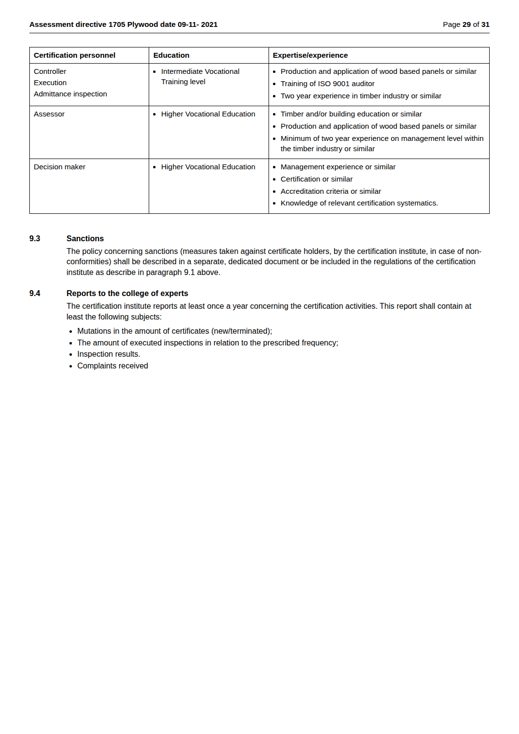Assessment directive 1705 Plywood date 09-11- 2021 Page 29 of 31
| Certification personnel | Education | Expertise/experience |
| --- | --- | --- |
| Controller Execution Admittance inspection | Intermediate Vocational Training level | Production and application of wood based panels or similar Training of ISO 9001 auditor Two year experience in timber industry or similar |
| Assessor | Higher Vocational Education | Timber and/or building education or similar Production and application of wood based panels or similar Minimum of two year experience on management level within the timber industry or similar |
| Decision maker | Higher Vocational Education | Management experience or similar Certification or similar Accreditation criteria or similar Knowledge of relevant certification systematics. |
9.3 Sanctions
The policy concerning sanctions (measures taken against certificate holders, by the certification institute, in case of non-conformities) shall be described in a separate, dedicated document or be included in the regulations of the certification institute as describe in paragraph 9.1 above.
9.4 Reports to the college of experts
The certification institute reports at least once a year concerning the certification activities. This report shall contain at least the following subjects:
Mutations in the amount of certificates (new/terminated);
The amount of executed inspections in relation to the prescribed frequency;
Inspection results.
Complaints received